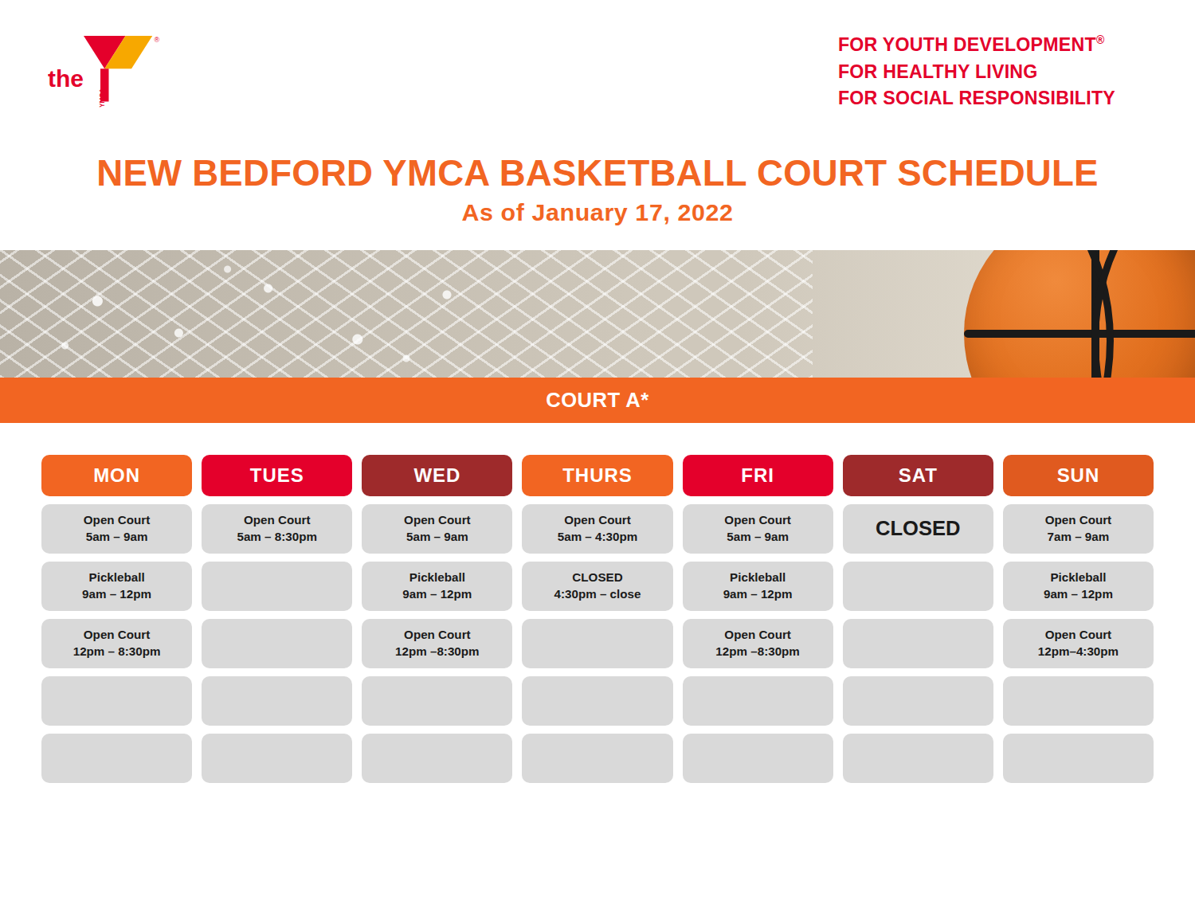the YMCA ®
FOR YOUTH DEVELOPMENT®
FOR HEALTHY LIVING
FOR SOCIAL RESPONSIBILITY
NEW BEDFORD YMCA BASKETBALL COURT SCHEDULE
As of January 17, 2022
COURT A*
| MON | TUES | WED | THURS | FRI | SAT | SUN |
| --- | --- | --- | --- | --- | --- | --- |
| Open Court 5am – 9am | Open Court 5am – 8:30pm | Open Court 5am – 9am | Open Court 5am – 4:30pm | Open Court 5am – 9am | CLOSED | Open Court 7am – 9am |
| Pickleball 9am – 12pm | | Pickleball 9am – 12pm | CLOSED 4:30pm – close | Pickleball 9am – 12pm | | Pickleball 9am – 12pm |
| Open Court 12pm – 8:30pm | | Open Court 12pm –8:30pm | | Open Court 12pm –8:30pm | | Open Court 12pm–4:30pm |